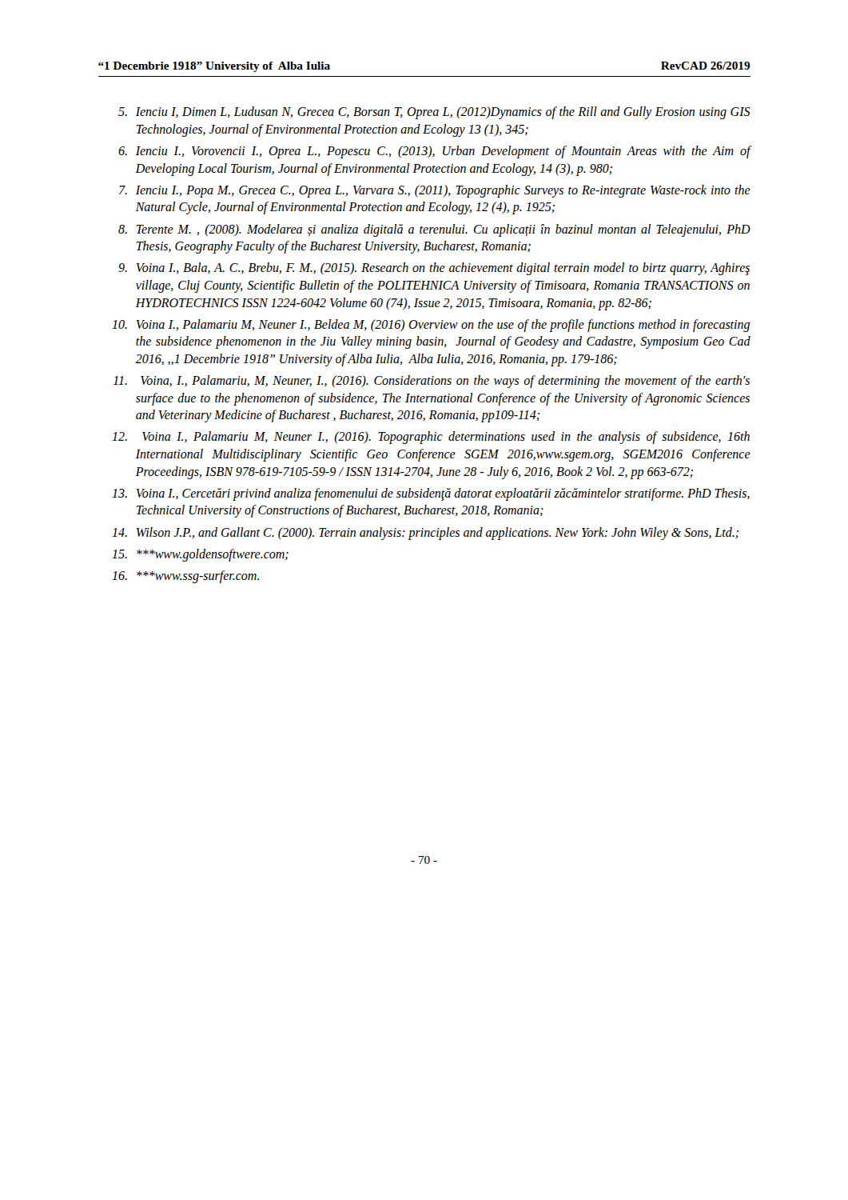“1 Decembrie 1918” University of Alba Iulia RevCAD 26/2019
Ienciu I, Dimen L, Ludusan N, Grecea C, Borsan T, Oprea L, (2012)Dynamics of the Rill and Gully Erosion using GIS Technologies, Journal of Environmental Protection and Ecology 13 (1), 345;
Ienciu I., Vorovencii I., Oprea L., Popescu C., (2013), Urban Development of Mountain Areas with the Aim of Developing Local Tourism, Journal of Environmental Protection and Ecology, 14 (3), p. 980;
Ienciu I., Popa M., Grecea C., Oprea L., Varvara S., (2011), Topographic Surveys to Re-integrate Waste-rock into the Natural Cycle, Journal of Environmental Protection and Ecology, 12 (4), p. 1925;
Terente M. , (2008). Modelarea și analiza digitală a terenului. Cu aplicații în bazinul montan al Teleajenului, PhD Thesis, Geography Faculty of the Bucharest University, Bucharest, Romania;
Voina I., Bala, A. C., Brebu, F. M., (2015). Research on the achievement digital terrain model to birtz quarry, Aghireş village, Cluj County, Scientific Bulletin of the POLITEHNICA University of Timisoara, Romania TRANSACTIONS on HYDROTECHNICS ISSN 1224-6042 Volume 60 (74), Issue 2, 2015, Timisoara, Romania, pp. 82-86;
Voina I., Palamariu M, Neuner I., Beldea M, (2016) Overview on the use of the profile functions method in forecasting the subsidence phenomenon in the Jiu Valley mining basin, Journal of Geodesy and Cadastre, Symposium Geo Cad 2016, ,,1 Decembrie 1918” University of Alba Iulia, Alba Iulia, 2016, Romania, pp. 179-186;
Voina, I., Palamariu, M, Neuner, I., (2016). Considerations on the ways of determining the movement of the earth's surface due to the phenomenon of subsidence, The International Conference of the University of Agronomic Sciences and Veterinary Medicine of Bucharest , Bucharest, 2016, Romania, pp109-114;
Voina I., Palamariu M, Neuner I., (2016). Topographic determinations used in the analysis of subsidence, 16th International Multidisciplinary Scientific Geo Conference SGEM 2016,www.sgem.org, SGEM2016 Conference Proceedings, ISBN 978-619-7105-59-9 / ISSN 1314-2704, June 28 - July 6, 2016, Book 2 Vol. 2, pp 663-672;
Voina I., Cercetări privind analiza fenomenului de subsidenţă datorat exploatării zăcămintelor stratiforme. PhD Thesis, Technical University of Constructions of Bucharest, Bucharest, 2018, Romania;
Wilson J.P., and Gallant C. (2000). Terrain analysis: principles and applications. New York: John Wiley & Sons, Ltd.;
***www.goldensoftwere.com;
***www.ssg-surfer.com.
- 70 -